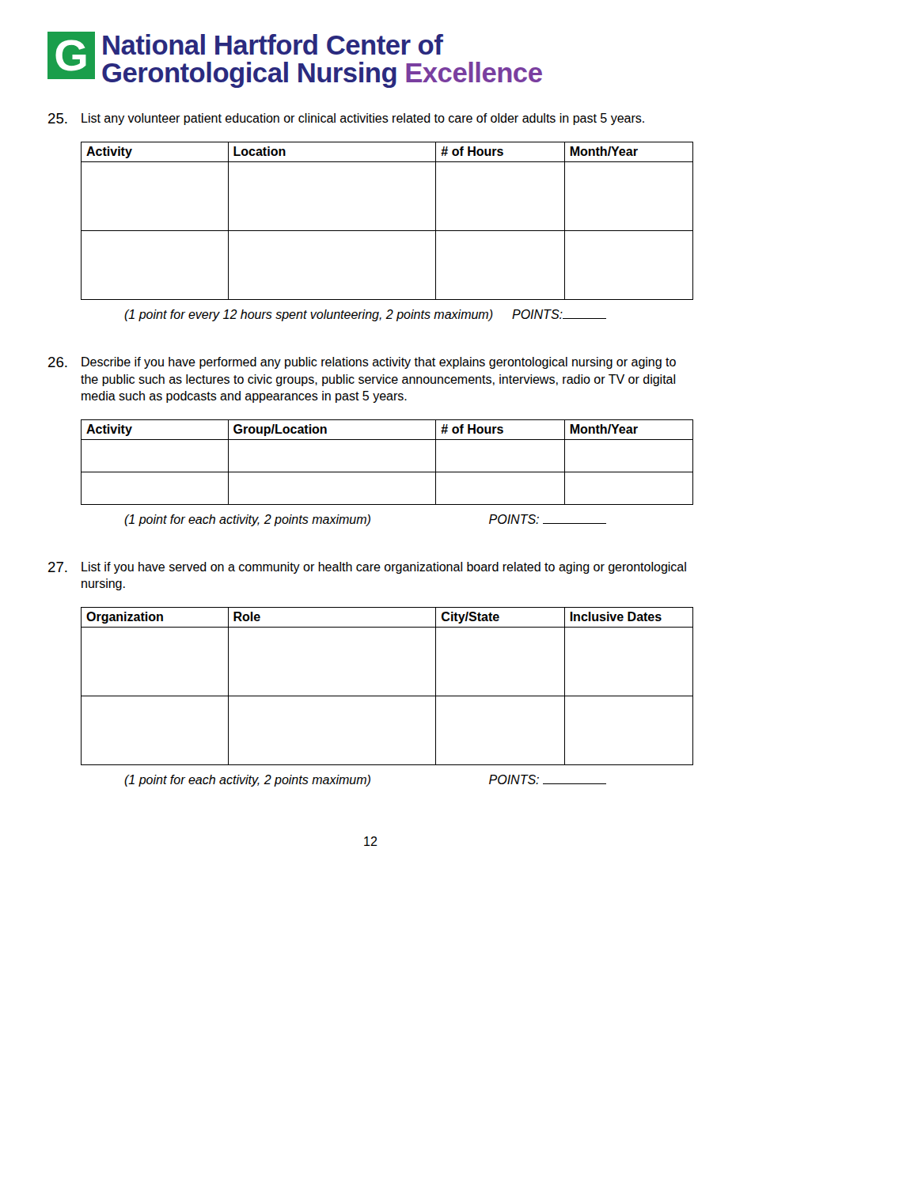G
National Hartford Center of
Gerontological Nursing Excellence
25. List any volunteer patient education or clinical activities related to care of older adults in past 5 years.
| Activity | Location | # of Hours | Month/Year |
| --- | --- | --- | --- |
(1 point for every 12 hours spent volunteering, 2 points maximum) POINTS:
26. Describe if you have performed any public relations activity that explains gerontological nursing or aging to the public such as lectures to civic groups, public service announcements, interviews, radio or TV or digital media such as podcasts and appearances in past 5 years.
| Activity | Group/Location | # of Hours | Month/Year |
| --- | --- | --- | --- |
(1 point for each activity, 2 points maximum) POINTS:
27. List if you have served on a community or health care organizational board related to aging or gerontological nursing.
| Organization | Role | City/State | Inclusive Dates |
| --- | --- | --- | --- |
(1 point for each activity, 2 points maximum) POINTS:
12